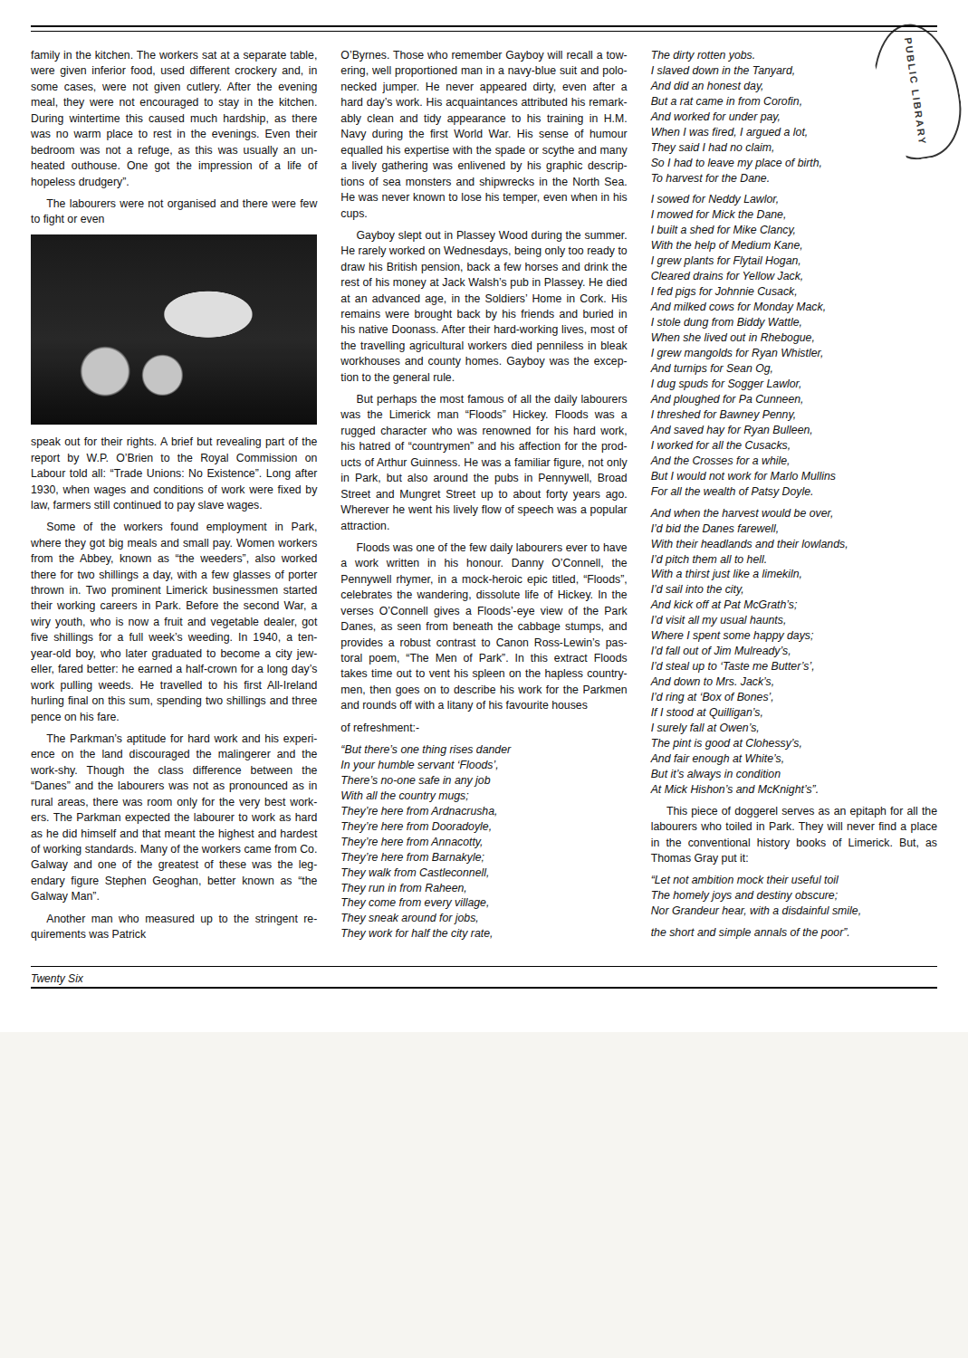PUBLIC LIBRARY
family in the kitchen. The workers sat at a separate table, were given inferior food, used different crockery and, in some cases, were not given cutlery. After the evening meal, they were not encouraged to stay in the kitchen. During wintertime this caused much hardship, as there was no warm place to rest in the evenings. Even their bedroom was not a refuge, as this was usually an unheated outhouse. One got the impression of a life of hopeless drudgery”.
The labourers were not organised and there were few to fight or even
speak out for their rights. A brief but revealing part of the report by W.P. O’Brien to the Royal Commission on Labour told all: “Trade Unions: No Existence”. Long after 1930, when wages and conditions of work were fixed by law, farmers still continued to pay slave wages.
Some of the workers found employment in Park, where they got big meals and small pay. Women workers from the Abbey, known as “the weeders”, also worked there for two shillings a day, with a few glasses of porter thrown in. Two prominent Limerick businessmen started their working careers in Park. Before the second War, a wiry youth, who is now a fruit and vegetable dealer, got five shillings for a full week’s weeding. In 1940, a ten-year-old boy, who later graduated to become a city jeweller, fared better: he earned a half-crown for a long day’s work pulling weeds. He travelled to his first All-Ireland hurling final on this sum, spending two shillings and three pence on his fare.
The Parkman’s aptitude for hard work and his experience on the land discouraged the malingerer and the work-shy. Though the class difference between the “Danes” and the labourers was not as pronounced as in rural areas, there was room only for the very best workers. The Parkman expected the labourer to work as hard as he did himself and that meant the highest and hardest of working standards. Many of the workers came from Co. Galway and one of the greatest of these was the legendary figure Stephen Geoghan, better known as “the Galway Man”.
Another man who measured up to the stringent requirements was Patrick
O’Byrnes. Those who remember Gayboy will recall a towering, well proportioned man in a navy-blue suit and polo-necked jumper. He never appeared dirty, even after a hard day’s work. His acquaintances attributed his remarkably clean and tidy appearance to his training in H.M. Navy during the first World War. His sense of humour equalled his expertise with the spade or scythe and many a lively gathering was enlivened by his graphic descriptions of sea monsters and shipwrecks in the North Sea. He was never known to lose his temper, even when in his cups.
Gayboy slept out in Plassey Wood during the summer. He rarely worked on Wednesdays, being only too ready to draw his British pension, back a few horses and drink the rest of his money at Jack Walsh’s pub in Plassey. He died at an advanced age, in the Soldiers’ Home in Cork. His remains were brought back by his friends and buried in his native Doonass. After their hard-working lives, most of the travelling agricultural workers died penniless in bleak workhouses and county homes. Gayboy was the exception to the general rule.
But perhaps the most famous of all the daily labourers was the Limerick man “Floods” Hickey. Floods was a rugged character who was renowned for his hard work, his hatred of “countrymen” and his affection for the products of Arthur Guinness. He was a familiar figure, not only in Park, but also around the pubs in Pennywell, Broad Street and Mungret Street up to about forty years ago. Wherever he went his lively flow of speech was a popular attraction.
Floods was one of the few daily labourers ever to have a work written in his honour. Danny O’Connell, the Pennywell rhymer, in a mock-heroic epic titled, “Floods”, celebrates the wandering, dissolute life of Hickey. In the verses O’Connell gives a Floods’-eye view of the Park Danes, as seen from beneath the cabbage stumps, and provides a robust contrast to Canon Ross-Lewin’s pastoral poem, “The Men of Park”. In this extract Floods takes time out to vent his spleen on the hapless countrymen, then goes on to describe his work for the Parkmen and rounds off with a litany of his favourite houses
of refreshment:-
“But there’s one thing rises dander In your humble servant ‘Floods’, There’s no-one safe in any job With all the country mugs; They’re here from Ardnacrusha, They’re here from Dooradoyle, They’re here from Annacotty, They’re here from Barnakyle; They walk from Castleconnell, They run in from Raheen, They come from every village, They sneak around for jobs, They work for half the city rate, The dirty rotten yobs. I slaved down in the Tanyard, And did an honest day, But a rat came in from Corofin, And worked for under pay, When I was fired, I argued a lot, They said I had no claim, So I had to leave my place of birth, To harvest for the Dane.
I sowed for Neddy Lawlor, I mowed for Mick the Dane, I built a shed for Mike Clancy, With the help of Medium Kane, I grew plants for Flytail Hogan, Cleared drains for Yellow Jack, I fed pigs for Johnnie Cusack, And milked cows for Monday Mack, I stole dung from Biddy Wattle, When she lived out in Rhebogue, I grew mangolds for Ryan Whistler, And turnips for Sean Og, I dug spuds for Sogger Lawlor, And ploughed for Pa Cunneen, I threshed for Bawney Penny, And saved hay for Ryan Bulleen, I worked for all the Cusacks, And the Crosses for a while, But I would not work for Marlo Mullins For all the wealth of Patsy Doyle.
And when the harvest would be over, I’d bid the Danes farewell, With their headlands and their lowlands, I’d pitch them all to hell. With a thirst just like a limekiln, I’d sail into the city, And kick off at Pat McGrath’s; I’d visit all my usual haunts, Where I spent some happy days; I’d fall out of Jim Mulready’s, I’d steal up to ‘Taste me Butter’s’, And down to Mrs. Jack’s, I’d ring at ‘Box of Bones’, If I stood at Quilligan’s, I surely fall at Owen’s, The pint is good at Clohessy’s, And fair enough at White’s, But it’s always in condition At Mick Hishon’s and McKnight’s”.
This piece of doggerel serves as an epitaph for all the labourers who toiled in Park. They will never find a place in the conventional history books of Limerick. But, as Thomas Gray put it:
“Let not ambition mock their useful toil The homely joys and destiny obscure; Nor Grandeur hear, with a disdainful smile,
the short and simple annals of the poor”.
Twenty Six